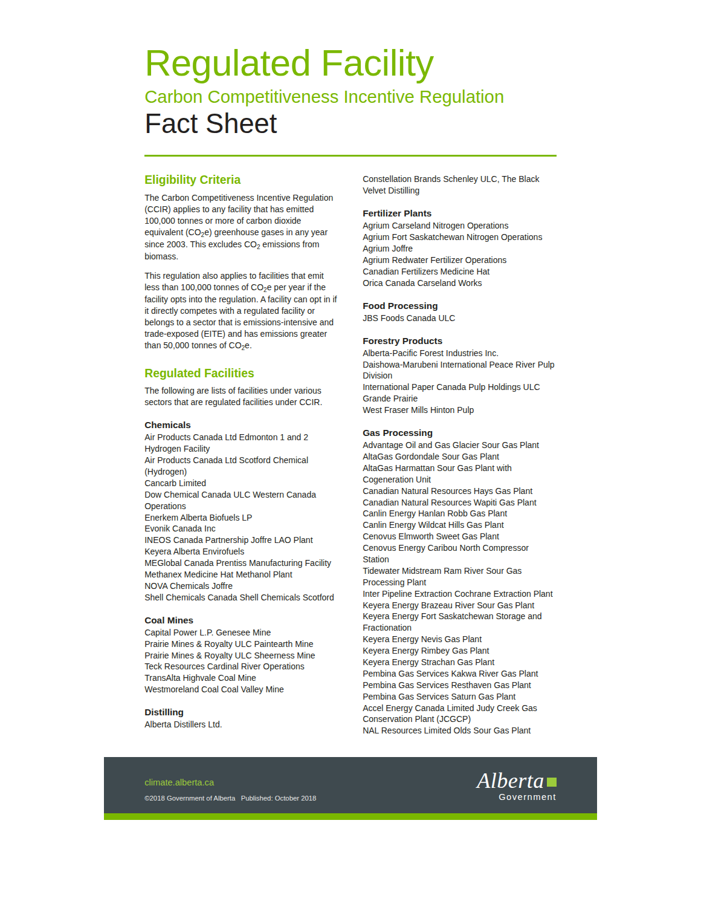Regulated Facility
Carbon Competitiveness Incentive Regulation
Fact Sheet
Eligibility Criteria
The Carbon Competitiveness Incentive Regulation (CCIR) applies to any facility that has emitted 100,000 tonnes or more of carbon dioxide equivalent (CO2e) greenhouse gases in any year since 2003. This excludes CO2 emissions from biomass.
This regulation also applies to facilities that emit less than 100,000 tonnes of CO2e per year if the facility opts into the regulation. A facility can opt in if it directly competes with a regulated facility or belongs to a sector that is emissions-intensive and trade-exposed (EITE) and has emissions greater than 50,000 tonnes of CO2e.
Regulated Facilities
The following are lists of facilities under various sectors that are regulated facilities under CCIR.
Chemicals
Air Products Canada Ltd Edmonton 1 and 2 Hydrogen Facility
Air Products Canada Ltd Scotford Chemical (Hydrogen)
Cancarb Limited
Dow Chemical Canada ULC Western Canada Operations
Enerkem Alberta Biofuels LP
Evonik Canada Inc
INEOS Canada Partnership Joffre LAO Plant
Keyera Alberta Envirofuels
MEGlobal Canada Prentiss Manufacturing Facility
Methanex Medicine Hat Methanol Plant
NOVA Chemicals Joffre
Shell Chemicals Canada Shell Chemicals Scotford
Coal Mines
Capital Power L.P. Genesee Mine
Prairie Mines & Royalty ULC Paintearth Mine
Prairie Mines & Royalty ULC Sheerness Mine
Teck Resources Cardinal River Operations
TransAlta Highvale Coal Mine
Westmoreland Coal Coal Valley Mine
Distilling
Alberta Distillers Ltd.
Constellation Brands Schenley ULC, The Black Velvet Distilling
Fertilizer Plants
Agrium Carseland Nitrogen Operations
Agrium Fort Saskatchewan Nitrogen Operations
Agrium Joffre
Agrium Redwater Fertilizer Operations
Canadian Fertilizers Medicine Hat
Orica Canada Carseland Works
Food Processing
JBS Foods Canada ULC
Forestry Products
Alberta-Pacific Forest Industries Inc.
Daishowa-Marubeni International Peace River Pulp Division
International Paper Canada Pulp Holdings ULC Grande Prairie
West Fraser Mills Hinton Pulp
Gas Processing
Advantage Oil and Gas Glacier Sour Gas Plant
AltaGas Gordondale Sour Gas Plant
AltaGas Harmattan Sour Gas Plant with Cogeneration Unit
Canadian Natural Resources Hays Gas Plant
Canadian Natural Resources Wapiti Gas Plant
Canlin Energy Hanlan Robb Gas Plant
Canlin Energy Wildcat Hills Gas Plant
Cenovus Elmworth Sweet Gas Plant
Cenovus Energy Caribou North Compressor Station
Tidewater Midstream Ram River Sour Gas Processing Plant
Inter Pipeline Extraction Cochrane Extraction Plant
Keyera Energy Brazeau River Sour Gas Plant
Keyera Energy Fort Saskatchewan Storage and Fractionation
Keyera Energy Nevis Gas Plant
Keyera Energy Rimbey Gas Plant
Keyera Energy Strachan Gas Plant
Pembina Gas Services Kakwa River Gas Plant
Pembina Gas Services Resthaven Gas Plant
Pembina Gas Services Saturn Gas Plant
Accel Energy Canada Limited Judy Creek Gas Conservation Plant (JCGCP)
NAL Resources Limited Olds Sour Gas Plant
climate.alberta.ca
©2018 Government of Alberta Published: October 2018
Alberta
Government